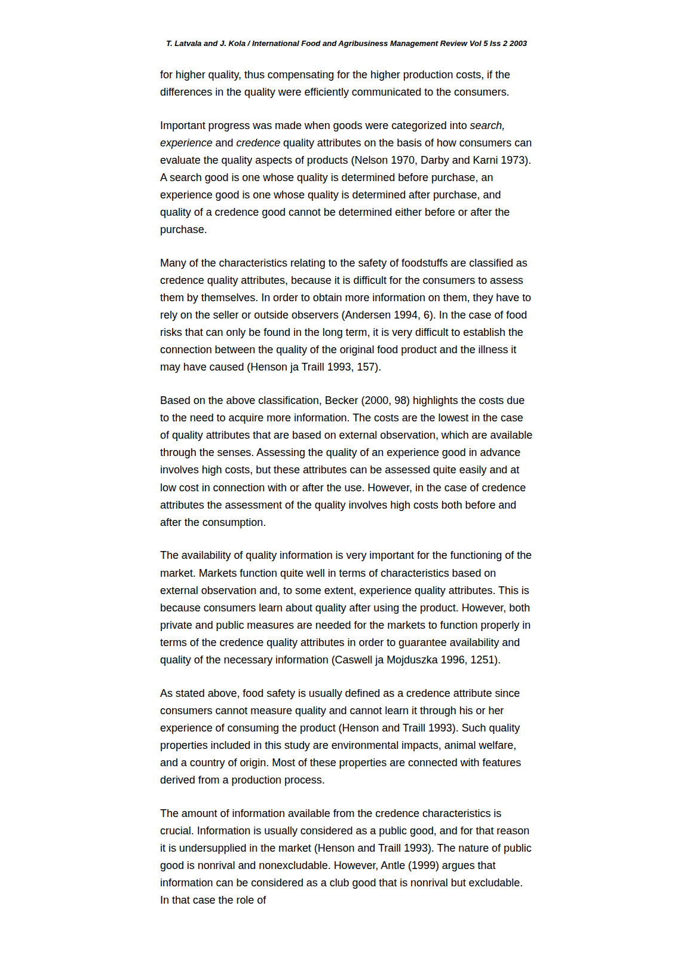T. Latvala and J. Kola / International Food and Agribusiness Management Review Vol 5 Iss 2 2003
for higher quality, thus compensating for the higher production costs, if the differences in the quality were efficiently communicated to the consumers.
Important progress was made when goods were categorized into search, experience and credence quality attributes on the basis of how consumers can evaluate the quality aspects of products (Nelson 1970, Darby and Karni 1973). A search good is one whose quality is determined before purchase, an experience good is one whose quality is determined after purchase, and quality of a credence good cannot be determined either before or after the purchase.
Many of the characteristics relating to the safety of foodstuffs are classified as credence quality attributes, because it is difficult for the consumers to assess them by themselves. In order to obtain more information on them, they have to rely on the seller or outside observers (Andersen 1994, 6). In the case of food risks that can only be found in the long term, it is very difficult to establish the connection between the quality of the original food product and the illness it may have caused (Henson ja Traill 1993, 157).
Based on the above classification, Becker (2000, 98) highlights the costs due to the need to acquire more information. The costs are the lowest in the case of quality attributes that are based on external observation, which are available through the senses. Assessing the quality of an experience good in advance involves high costs, but these attributes can be assessed quite easily and at low cost in connection with or after the use. However, in the case of credence attributes the assessment of the quality involves high costs both before and after the consumption.
The availability of quality information is very important for the functioning of the market. Markets function quite well in terms of characteristics based on external observation and, to some extent, experience quality attributes. This is because consumers learn about quality after using the product. However, both private and public measures are needed for the markets to function properly in terms of the credence quality attributes in order to guarantee availability and quality of the necessary information (Caswell ja Mojduszka 1996, 1251).
As stated above, food safety is usually defined as a credence attribute since consumers cannot measure quality and cannot learn it through his or her experience of consuming the product (Henson and Traill 1993). Such quality properties included in this study are environmental impacts, animal welfare, and a country of origin. Most of these properties are connected with features derived from a production process.
The amount of information available from the credence characteristics is crucial. Information is usually considered as a public good, and for that reason it is undersupplied in the market (Henson and Traill 1993). The nature of public good is nonrival and nonexcludable. However, Antle (1999) argues that information can be considered as a club good that is nonrival but excludable. In that case the role of